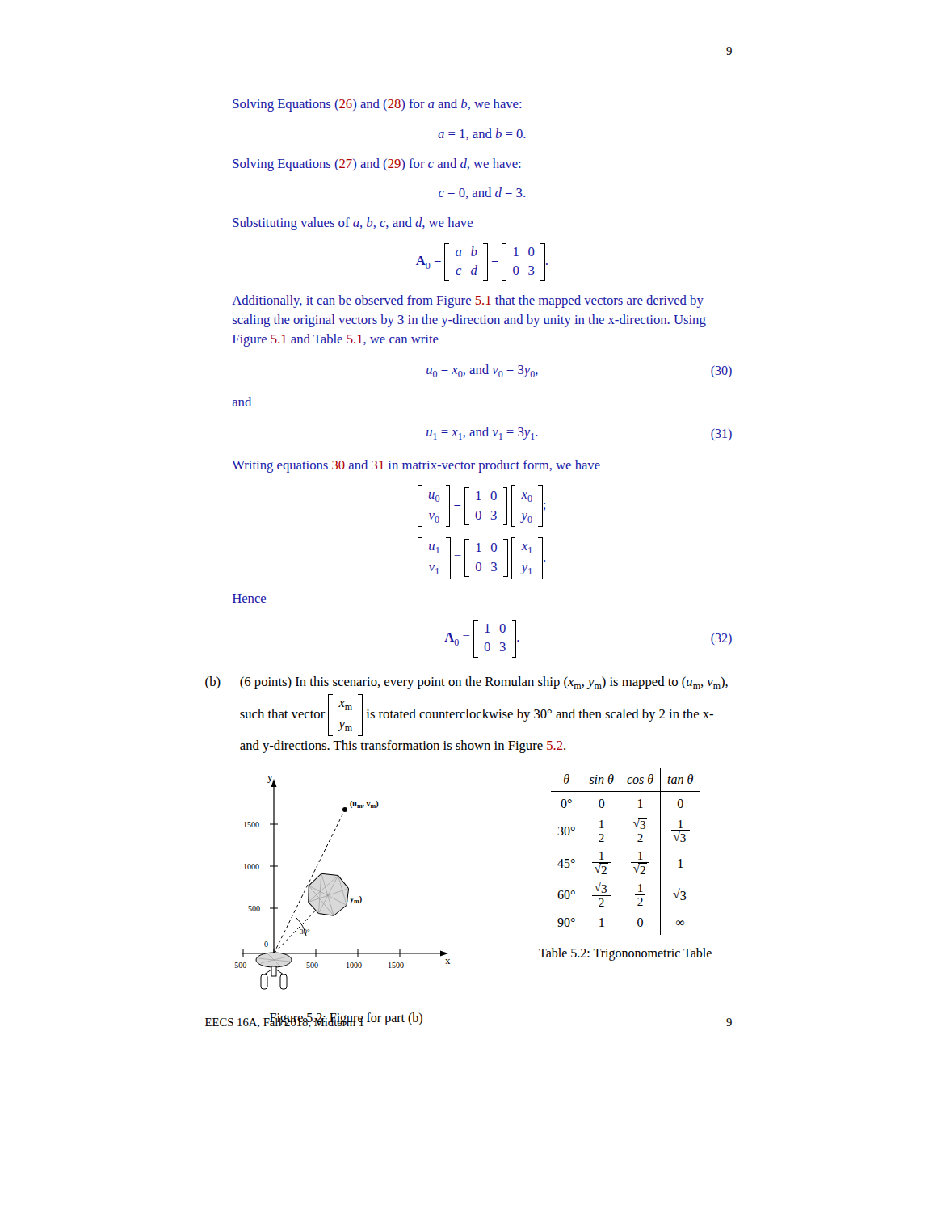9
Solving Equations (26) and (28) for a and b, we have:
a = 1, and b = 0.
Solving Equations (27) and (29) for c and d, we have:
c = 0, and d = 3.
Substituting values of a, b, c, and d, we have
A 0 =
| a | b |
| c | d |
=
| 1 | 0 |
| 0 | 3 |
.
Additionally, it can be observed from Figure 5.1 that the mapped vectors are derived by scaling the original vectors by 3 in the y-direction and by unity in the x-direction. Using Figure 5.1 and Table 5.1, we can write
u 0 = x 0, and v 0 = 3y 0, (30)
and
u 1 = x 1, and v 1 = 3y 1. (31)
Writing equations 30 and 31 in matrix-vector product form, we have
| u 0 |
| v 0 |
=
| 1 | 0 |
| 0 | 3 |
| x 0 |
| y 0 |
;
| u 1 |
| v 1 |
=
| 1 | 0 |
| 0 | 3 |
| x 1 |
| y 1 |
.
Hence
A 0 =
| 1 | 0 |
| 0 | 3 |
. (32)
(b)
(6 points) In this scenario, every point on the Romulan ship (xm, ym) is mapped to (um, vm), such that vector
| x m |
| y m |
is rotated counterclockwise by 30° and then scaled by 2 in the x- and y-directions. This transformation is shown in Figure 5.2.
y x 1500 1000 500 0 -500 0 500 1000 1500 30° (xm, ym) (um, vm)
Figure 5.2: Figure for part (b)
| θ | sin θ | cos θ | tan θ |
| --- | --- | --- | --- |
| 0° | 0 | 1 | 0 |
| 30° | 1 2 | 3 2 | 1 3 |
| 45° | 1 2 | 1 2 | 1 |
| 60° | 3 2 | 1 2 | 3 |
| 90° | 1 | 0 | ∞ |
Table 5.2: Trigononometric Table
EECS 16A, Fall 2018, Midterm 1
9